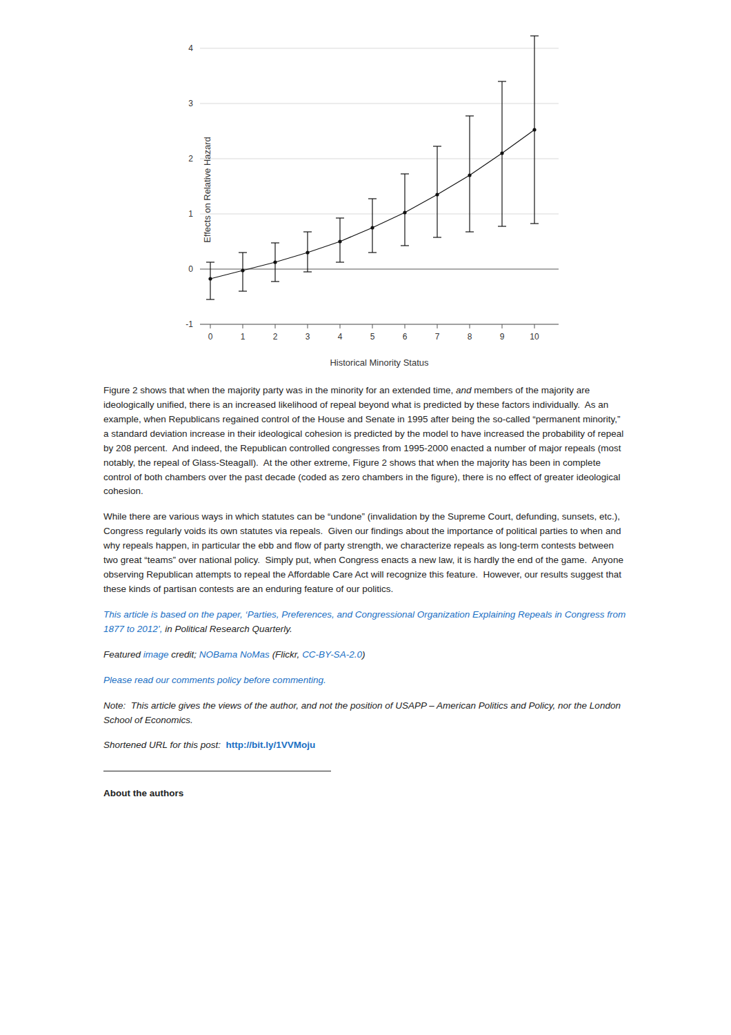Effects on Relative Hazard
4 3 2 1 0 -1 0 1 2 3 4 5 6 7 8 9 10
Historical Minority Status
Figure 2 shows that when the majority party was in the minority for an extended time, and members of the majority are ideologically unified, there is an increased likelihood of repeal beyond what is predicted by these factors individually. As an example, when Republicans regained control of the House and Senate in 1995 after being the so-called “permanent minority,” a standard deviation increase in their ideological cohesion is predicted by the model to have increased the probability of repeal by 208 percent. And indeed, the Republican controlled congresses from 1995-2000 enacted a number of major repeals (most notably, the repeal of Glass-Steagall). At the other extreme, Figure 2 shows that when the majority has been in complete control of both chambers over the past decade (coded as zero chambers in the figure), there is no effect of greater ideological cohesion.
While there are various ways in which statutes can be “undone” (invalidation by the Supreme Court, defunding, sunsets, etc.), Congress regularly voids its own statutes via repeals. Given our findings about the importance of political parties to when and why repeals happen, in particular the ebb and flow of party strength, we characterize repeals as long-term contests between two great “teams” over national policy. Simply put, when Congress enacts a new law, it is hardly the end of the game. Anyone observing Republican attempts to repeal the Affordable Care Act will recognize this feature. However, our results suggest that these kinds of partisan contests are an enduring feature of our politics.
This article is based on the paper, ‘Parties, Preferences, and Congressional Organization Explaining Repeals in Congress from 1877 to 2012’, in Political Research Quarterly.
Featured image credit; NOBama NoMas (Flickr, CC-BY-SA-2.0)
Please read our comments policy before commenting.
Note: This article gives the views of the author, and not the position of USAPP – American Politics and Policy, nor the London School of Economics.
Shortened URL for this post: http://bit.ly/1VVMoju
About the authors